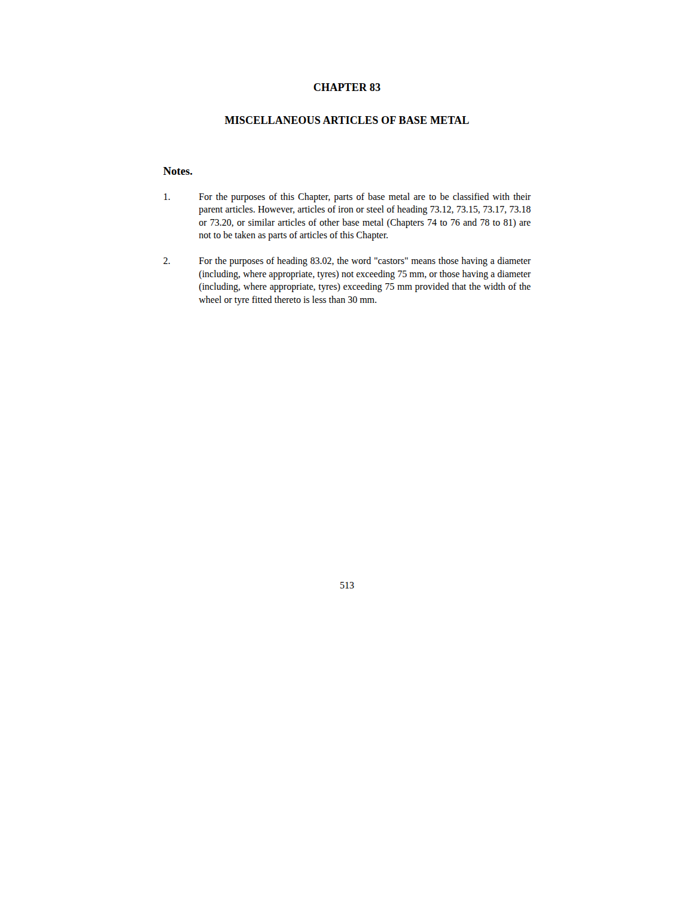CHAPTER 83
MISCELLANEOUS ARTICLES OF BASE METAL
Notes.
1. For the purposes of this Chapter, parts of base metal are to be classified with their parent articles. However, articles of iron or steel of heading 73.12, 73.15, 73.17, 73.18 or 73.20, or similar articles of other base metal (Chapters 74 to 76 and 78 to 81) are not to be taken as parts of articles of this Chapter.
2. For the purposes of heading 83.02, the word "castors" means those having a diameter (including, where appropriate, tyres) not exceeding 75 mm, or those having a diameter (including, where appropriate, tyres) exceeding 75 mm provided that the width of the wheel or tyre fitted thereto is less than 30 mm.
513